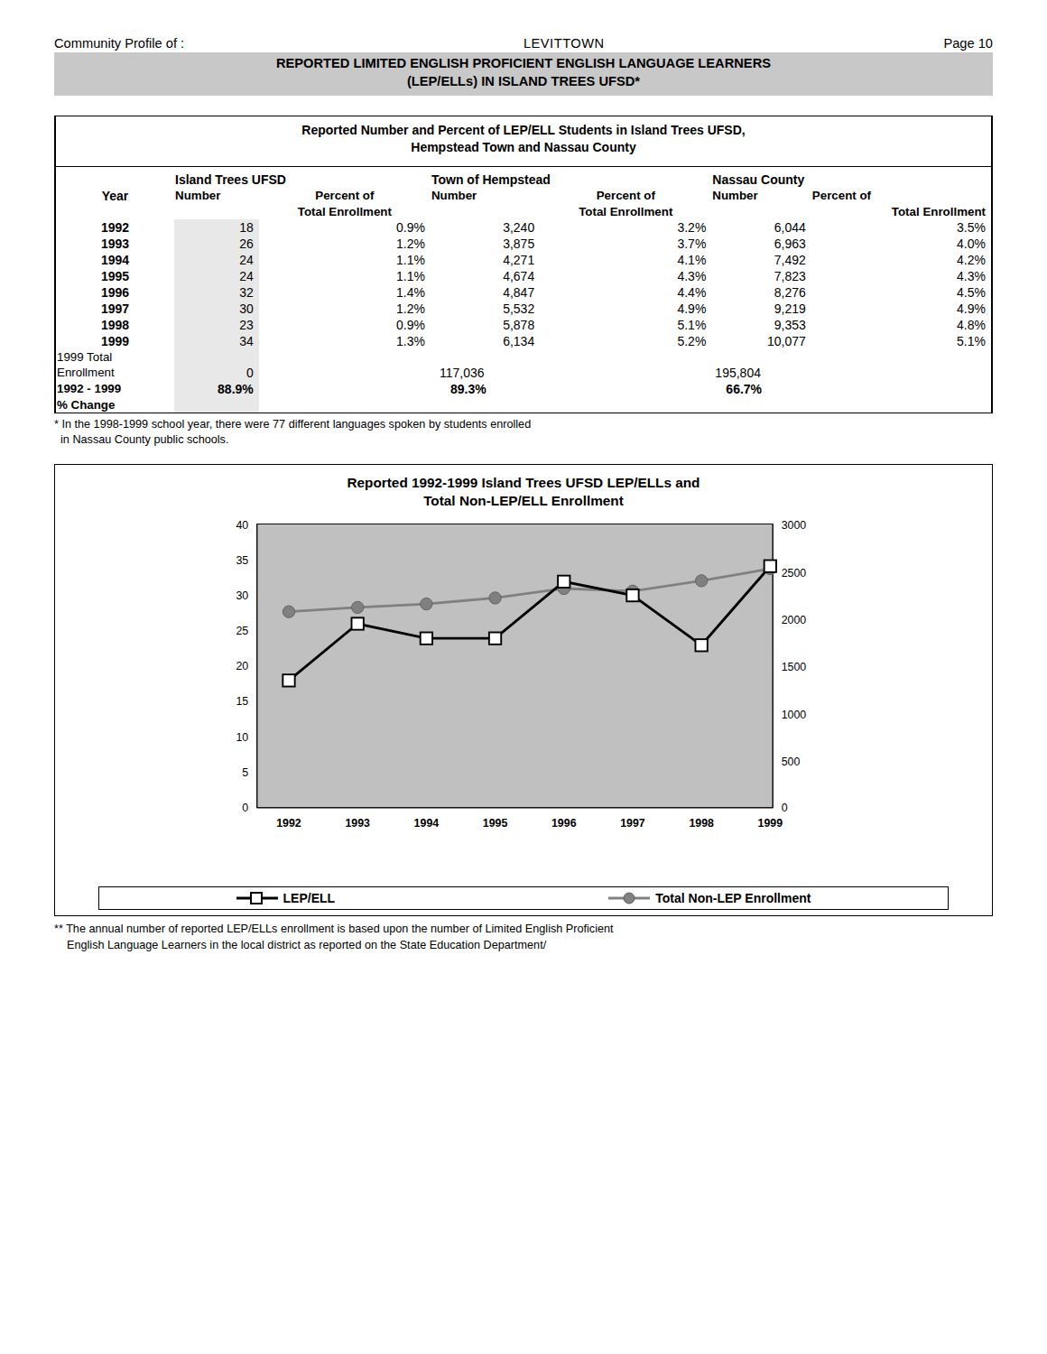Community Profile of :
LEVITTOWN
Page 10
REPORTED LIMITED ENGLISH PROFICIENT ENGLISH LANGUAGE LEARNERS
(LEP/ELLs) IN ISLAND TREES UFSD*
| Reported Number and Percent of LEP/ELL Students in Island Trees UFSD, Hempstead Town and Nassau County |
| | Island Trees UFSD | Town of Hempstead | Nassau County |
| Year | Number | Percent of | Number | Percent of | Number | Percent of |
| | | Total Enrollment | | Total Enrollment | | Total Enrollment |
| 1992 | 18 | 0.9% | 3,240 | 3.2% | 6,044 | 3.5% |
| 1993 | 26 | 1.2% | 3,875 | 3.7% | 6,963 | 4.0% |
| 1994 | 24 | 1.1% | 4,271 | 4.1% | 7,492 | 4.2% |
| 1995 | 24 | 1.1% | 4,674 | 4.3% | 7,823 | 4.3% |
| 1996 | 32 | 1.4% | 4,847 | 4.4% | 8,276 | 4.5% |
| 1997 | 30 | 1.2% | 5,532 | 4.9% | 9,219 | 4.9% |
| 1998 | 23 | 0.9% | 5,878 | 5.1% | 9,353 | 4.8% |
| 1999 | 34 | 1.3% | 6,134 | 5.2% | 10,077 | 5.1% |
| 1999 Total | | | | | | |
| Enrollment | 0 | | 117,036 | | 195,804 | |
| 1992 - 1999 | 88.9% | | 89.3% | | 66.7% | |
| % Change | | | | | | |
* In the 1998-1999 school year, there were 77 different languages spoken by students enrolled
in Nassau County public schools.
Reported 1992-1999 Island Trees UFSD LEP/ELLs and
Total Non-LEP/ELL Enrollment
40 35 30 25 20 15 10 5 0 3000 2500 2000 1500 1000 500 0 1992 1993 1994 1995 1996 1997 1998 1999
LEP/ELL
Total Non-LEP Enrollment
** The annual number of reported LEP/ELLs enrollment is based upon the number of Limited English Proficient English Language Learners in the local district as reported on the State Education Department/